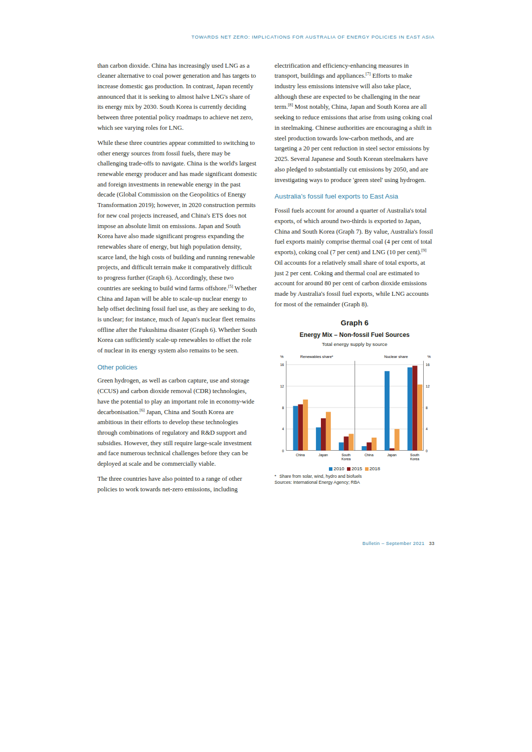Towards Net Zero: Implications for Australia of Energy Policies in East Asia
than carbon dioxide. China has increasingly used LNG as a cleaner alternative to coal power generation and has targets to increase domestic gas production. In contrast, Japan recently announced that it is seeking to almost halve LNG's share of its energy mix by 2030. South Korea is currently deciding between three potential policy roadmaps to achieve net zero, which see varying roles for LNG.
While these three countries appear committed to switching to other energy sources from fossil fuels, there may be challenging trade-offs to navigate. China is the world's largest renewable energy producer and has made significant domestic and foreign investments in renewable energy in the past decade (Global Commission on the Geopolitics of Energy Transformation 2019); however, in 2020 construction permits for new coal projects increased, and China's ETS does not impose an absolute limit on emissions. Japan and South Korea have also made significant progress expanding the renewables share of energy, but high population density, scarce land, the high costs of building and running renewable projects, and difficult terrain make it comparatively difficult to progress further (Graph 6). Accordingly, these two countries are seeking to build wind farms offshore.[5] Whether China and Japan will be able to scale-up nuclear energy to help offset declining fossil fuel use, as they are seeking to do, is unclear; for instance, much of Japan's nuclear fleet remains offline after the Fukushima disaster (Graph 6). Whether South Korea can sufficiently scale-up renewables to offset the role of nuclear in its energy system also remains to be seen.
Other policies
Green hydrogen, as well as carbon capture, use and storage (CCUS) and carbon dioxide removal (CDR) technologies, have the potential to play an important role in economy-wide decarbonisation.[6] Japan, China and South Korea are ambitious in their efforts to develop these technologies through combinations of regulatory and R&D support and subsidies. However, they still require large-scale investment and face numerous technical challenges before they can be deployed at scale and be commercially viable.
The three countries have also pointed to a range of other policies to work towards net-zero emissions, including electrification and efficiency-enhancing measures in transport, buildings and appliances.[7] Efforts to make industry less emissions intensive will also take place, although these are expected to be challenging in the near term.[8] Most notably, China, Japan and South Korea are all seeking to reduce emissions that arise from using coking coal in steelmaking. Chinese authorities are encouraging a shift in steel production towards low-carbon methods, and are targeting a 20 per cent reduction in steel sector emissions by 2025. Several Japanese and South Korean steelmakers have also pledged to substantially cut emissions by 2050, and are investigating ways to produce 'green steel' using hydrogen.
Australia's fossil fuel exports to East Asia
Fossil fuels account for around a quarter of Australia's total exports, of which around two-thirds is exported to Japan, China and South Korea (Graph 7). By value, Australia's fossil fuel exports mainly comprise thermal coal (4 per cent of total exports), coking coal (7 per cent) and LNG (10 per cent).[9] Oil accounts for a relatively small share of total exports, at just 2 per cent. Coking and thermal coal are estimated to account for around 80 per cent of carbon dioxide emissions made by Australia's fossil fuel exports, while LNG accounts for most of the remainder (Graph 8).
Graph 6
Energy Mix – Non-fossil Fuel Sources
Total energy supply by source
% % Renewables share* Nuclear share 16 12 8 4 0 16 12 8 4 0 China Japan South Korea China Japan South Korea
2010 2015 2018
*Share from solar, wind, hydro and biofuels
Sources: International Energy Agency; RBA
Bulletin – September 2021 33